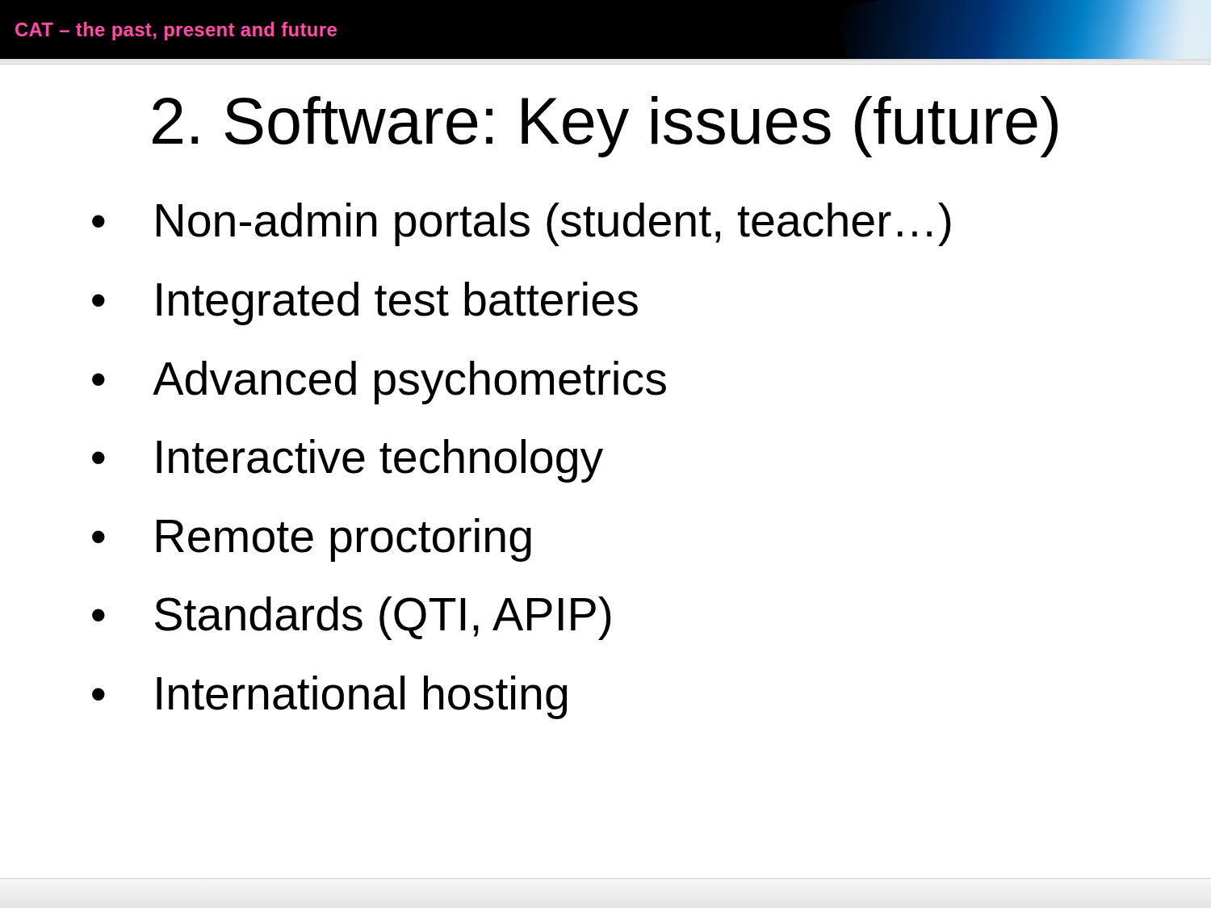CAT – the past, present and future
2. Software: Key issues (future)
Non-admin portals (student, teacher…)
Integrated test batteries
Advanced psychometrics
Interactive technology
Remote proctoring
Standards (QTI, APIP)
International hosting